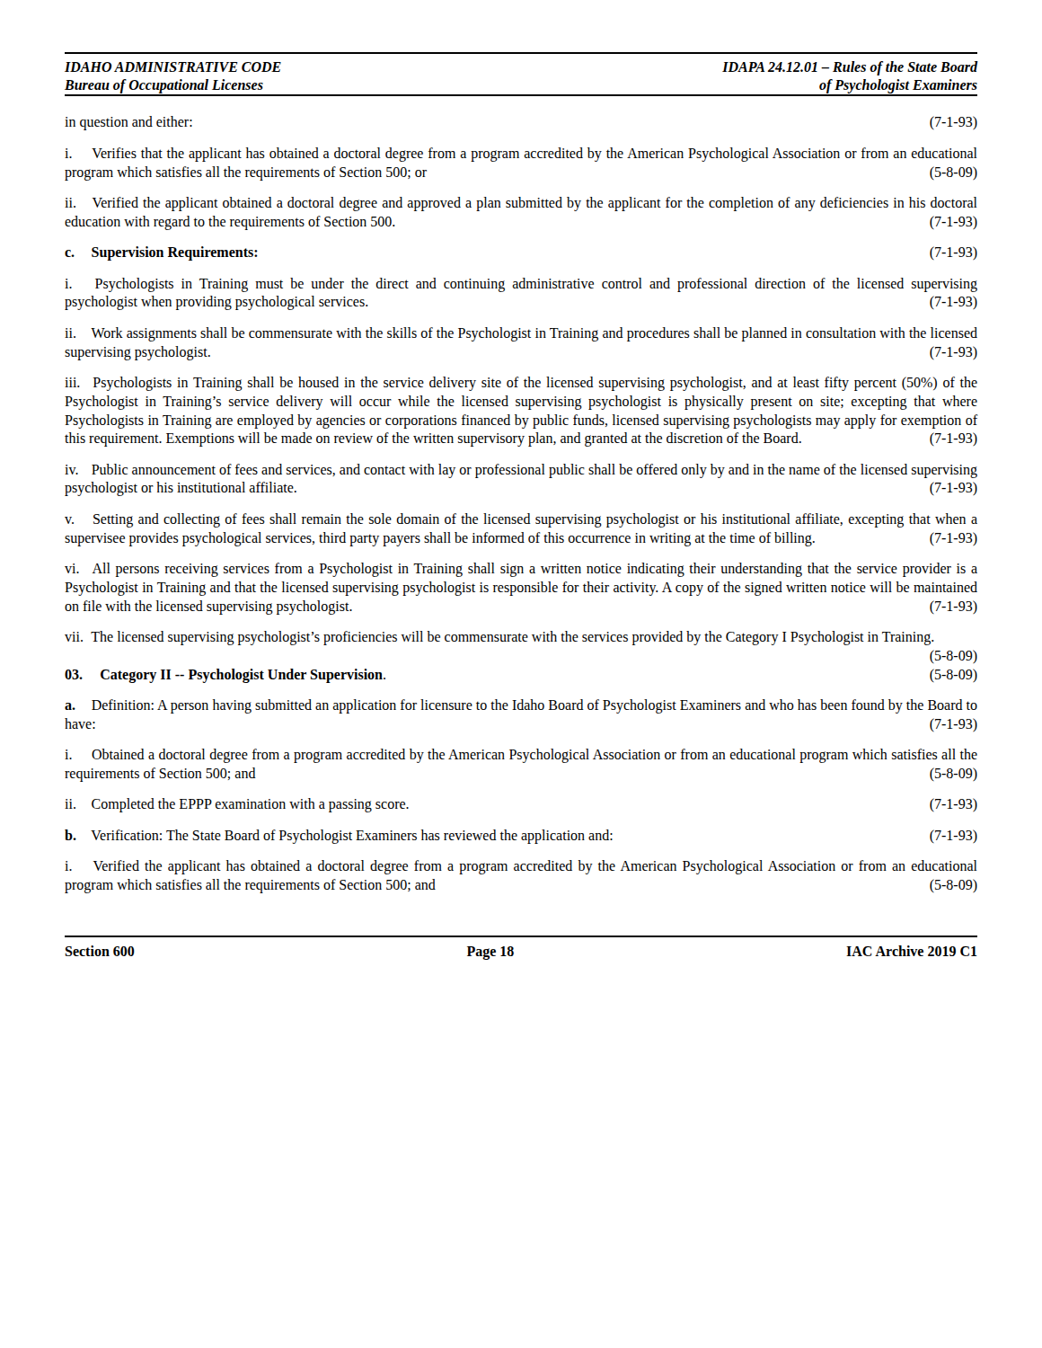IDAHO ADMINISTRATIVE CODE
Bureau of Occupational Licenses
IDAPA 24.12.01 – Rules of the State Board
of Psychologist Examiners
in question and either:(7-1-93)
i. Verifies that the applicant has obtained a doctoral degree from a program accredited by the American Psychological Association or from an educational program which satisfies all the requirements of Section 500; or(5-8-09)
ii. Verified the applicant obtained a doctoral degree and approved a plan submitted by the applicant for the completion of any deficiencies in his doctoral education with regard to the requirements of Section 500.(7-1-93)
c. Supervision Requirements:(7-1-93)
i. Psychologists in Training must be under the direct and continuing administrative control and professional direction of the licensed supervising psychologist when providing psychological services.(7-1-93)
ii. Work assignments shall be commensurate with the skills of the Psychologist in Training and procedures shall be planned in consultation with the licensed supervising psychologist.(7-1-93)
iii. Psychologists in Training shall be housed in the service delivery site of the licensed supervising psychologist, and at least fifty percent (50%) of the Psychologist in Training’s service delivery will occur while the licensed supervising psychologist is physically present on site; excepting that where Psychologists in Training are employed by agencies or corporations financed by public funds, licensed supervising psychologists may apply for exemption of this requirement. Exemptions will be made on review of the written supervisory plan, and granted at the discretion of the Board.(7-1-93)
iv. Public announcement of fees and services, and contact with lay or professional public shall be offered only by and in the name of the licensed supervising psychologist or his institutional affiliate.(7-1-93)
v. Setting and collecting of fees shall remain the sole domain of the licensed supervising psychologist or his institutional affiliate, excepting that when a supervisee provides psychological services, third party payers shall be informed of this occurrence in writing at the time of billing.(7-1-93)
vi. All persons receiving services from a Psychologist in Training shall sign a written notice indicating their understanding that the service provider is a Psychologist in Training and that the licensed supervising psychologist is responsible for their activity. A copy of the signed written notice will be maintained on file with the licensed supervising psychologist.(7-1-93)
vii. The licensed supervising psychologist’s proficiencies will be commensurate with the services provided by the Category I Psychologist in Training.(5-8-09)
03. Category II -- Psychologist Under Supervision.(5-8-09)
a. Definition: A person having submitted an application for licensure to the Idaho Board of Psychologist Examiners and who has been found by the Board to have:(7-1-93)
i. Obtained a doctoral degree from a program accredited by the American Psychological Association or from an educational program which satisfies all the requirements of Section 500; and(5-8-09)
ii. Completed the EPPP examination with a passing score.(7-1-93)
b. Verification: The State Board of Psychologist Examiners has reviewed the application and:(7-1-93)
i. Verified the applicant has obtained a doctoral degree from a program accredited by the American Psychological Association or from an educational program which satisfies all the requirements of Section 500; and(5-8-09)
Section 600
Page 18
IAC Archive 2019 C1